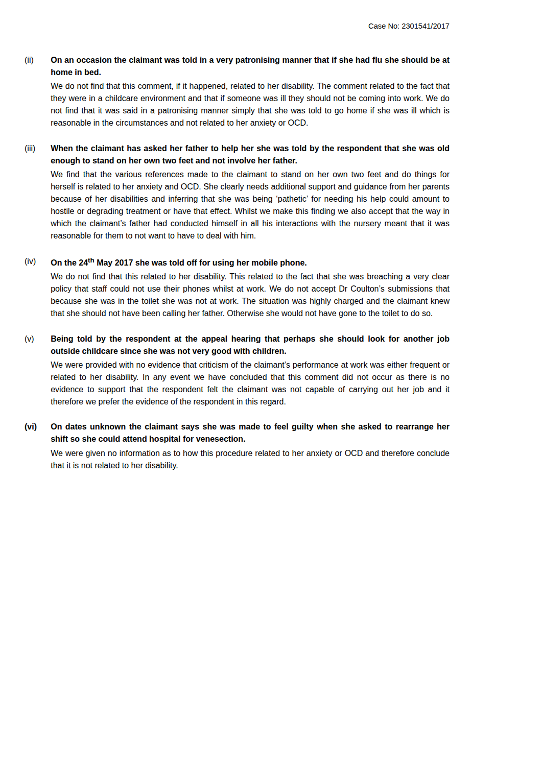Case No: 2301541/2017
(ii)
On an occasion the claimant was told in a very patronising manner that if she had flu she should be at home in bed.
We do not find that this comment, if it happened, related to her disability. The comment related to the fact that they were in a childcare environment and that if someone was ill they should not be coming into work. We do not find that it was said in a patronising manner simply that she was told to go home if she was ill which is reasonable in the circumstances and not related to her anxiety or OCD.
(iii)
When the claimant has asked her father to help her she was told by the respondent that she was old enough to stand on her own two feet and not involve her father.
We find that the various references made to the claimant to stand on her own two feet and do things for herself is related to her anxiety and OCD. She clearly needs additional support and guidance from her parents because of her disabilities and inferring that she was being ‘pathetic’ for needing his help could amount to hostile or degrading treatment or have that effect. Whilst we make this finding we also accept that the way in which the claimant’s father had conducted himself in all his interactions with the nursery meant that it was reasonable for them to not want to have to deal with him.
(iv)
On the 24th May 2017 she was told off for using her mobile phone.
We do not find that this related to her disability. This related to the fact that she was breaching a very clear policy that staff could not use their phones whilst at work. We do not accept Dr Coulton’s submissions that because she was in the toilet she was not at work. The situation was highly charged and the claimant knew that she should not have been calling her father. Otherwise she would not have gone to the toilet to do so.
(v)
Being told by the respondent at the appeal hearing that perhaps she should look for another job outside childcare since she was not very good with children.
We were provided with no evidence that criticism of the claimant’s performance at work was either frequent or related to her disability. In any event we have concluded that this comment did not occur as there is no evidence to support that the respondent felt the claimant was not capable of carrying out her job and it therefore we prefer the evidence of the respondent in this regard.
(vi)
On dates unknown the claimant says she was made to feel guilty when she asked to rearrange her shift so she could attend hospital for venesection.
We were given no information as to how this procedure related to her anxiety or OCD and therefore conclude that it is not related to her disability.